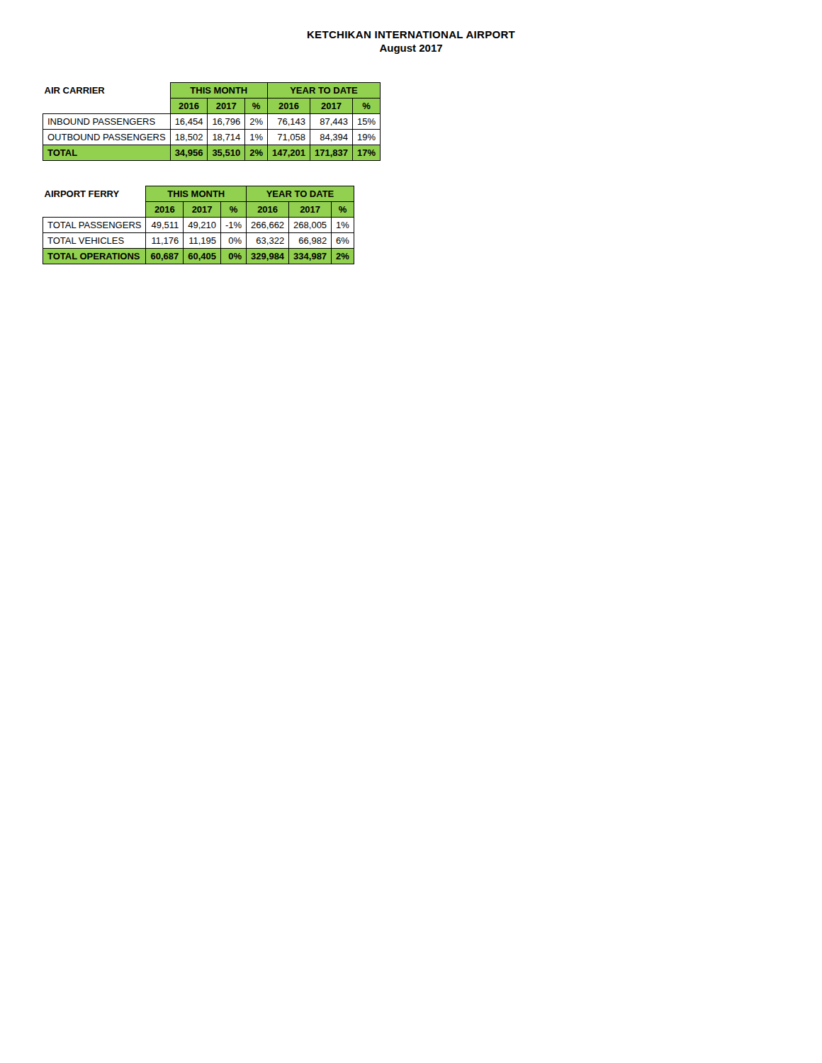KETCHIKAN INTERNATIONAL AIRPORT
August 2017
| AIR CARRIER | THIS MONTH | YEAR TO DATE |
| | 2016 | 2017 | % | 2016 | 2017 | % |
| INBOUND PASSENGERS | 16,454 | 16,796 | 2% | 76,143 | 87,443 | 15% |
| OUTBOUND PASSENGERS | 18,502 | 18,714 | 1% | 71,058 | 84,394 | 19% |
| TOTAL | 34,956 | 35,510 | 2% | 147,201 | 171,837 | 17% |
| AIRPORT FERRY | THIS MONTH | YEAR TO DATE |
| | 2016 | 2017 | % | 2016 | 2017 | % |
| TOTAL PASSENGERS | 49,511 | 49,210 | -1% | 266,662 | 268,005 | 1% |
| TOTAL VEHICLES | 11,176 | 11,195 | 0% | 63,322 | 66,982 | 6% |
| TOTAL OPERATIONS | 60,687 | 60,405 | 0% | 329,984 | 334,987 | 2% |